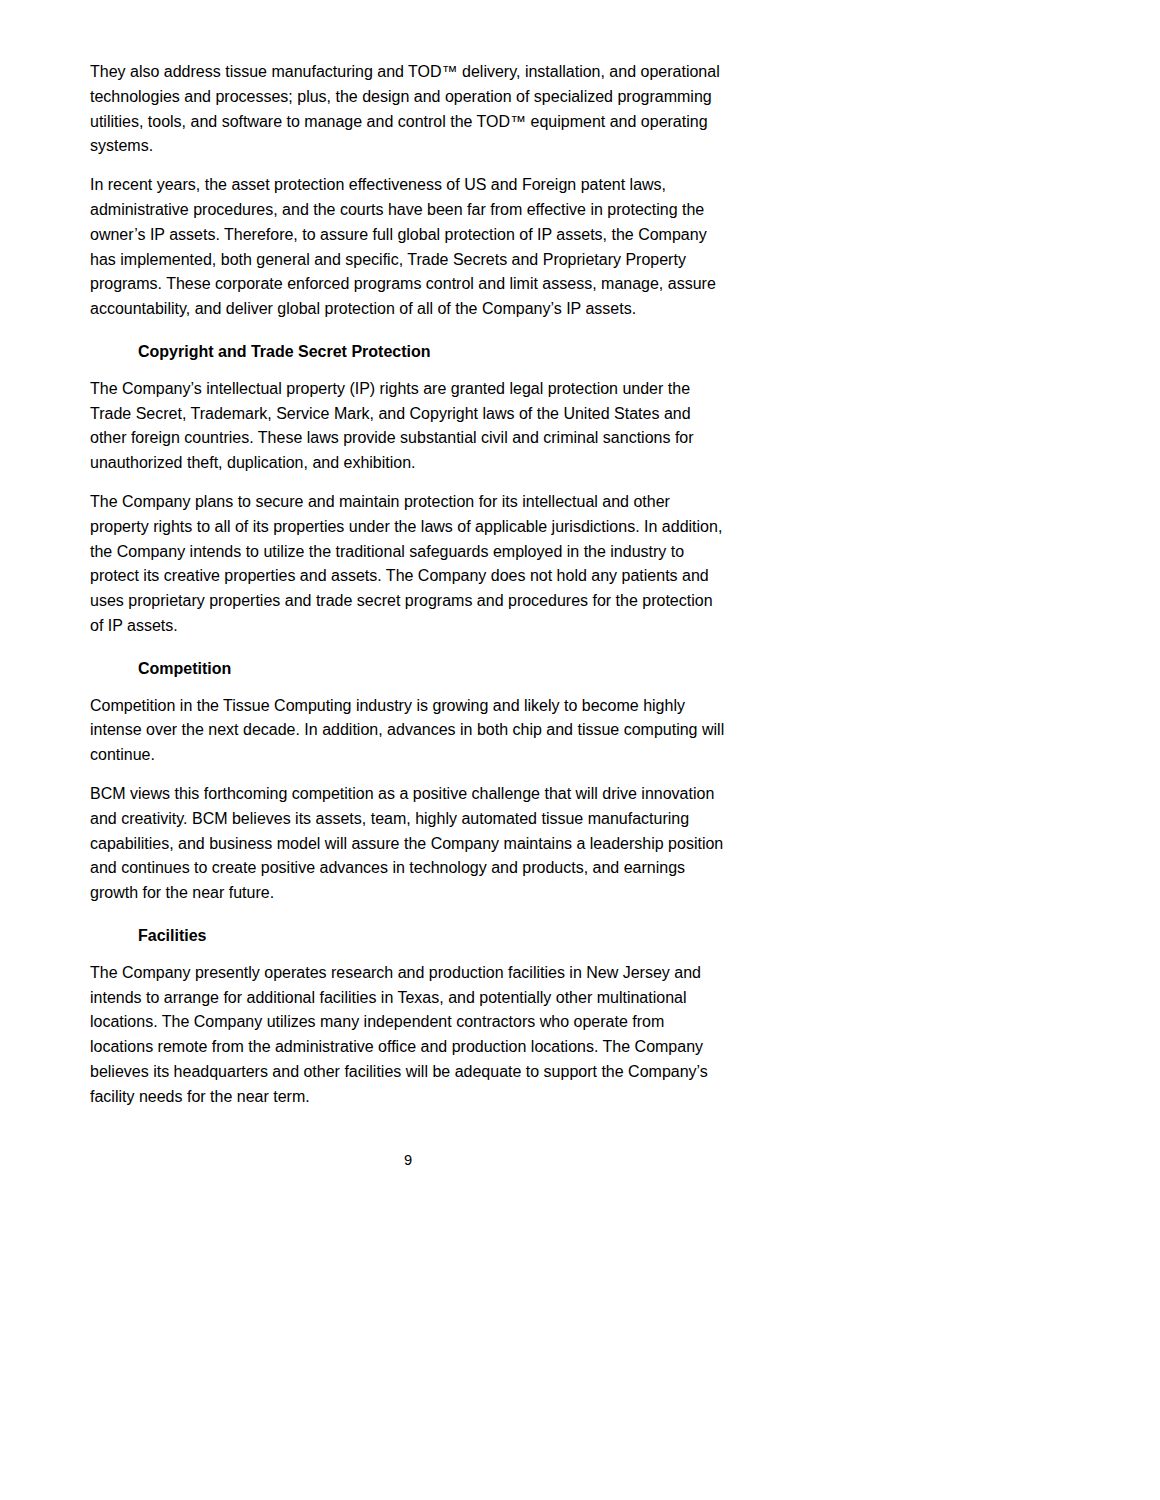They also address tissue manufacturing and TOD™ delivery, installation, and operational technologies and processes; plus, the design and operation of specialized programming utilities, tools, and software to manage and control the TOD™ equipment and operating systems.
In recent years, the asset protection effectiveness of US and Foreign patent laws, administrative procedures, and the courts have been far from effective in protecting the owner’s IP assets. Therefore, to assure full global protection of IP assets, the Company has implemented, both general and specific, Trade Secrets and Proprietary Property programs. These corporate enforced programs control and limit assess, manage, assure accountability, and deliver global protection of all of the Company’s IP assets.
Copyright and Trade Secret Protection
The Company’s intellectual property (IP) rights are granted legal protection under the Trade Secret, Trademark, Service Mark, and Copyright laws of the United States and other foreign countries. These laws provide substantial civil and criminal sanctions for unauthorized theft, duplication, and exhibition.
The Company plans to secure and maintain protection for its intellectual and other property rights to all of its properties under the laws of applicable jurisdictions. In addition, the Company intends to utilize the traditional safeguards employed in the industry to protect its creative properties and assets. The Company does not hold any patients and uses proprietary properties and trade secret programs and procedures for the protection of IP assets.
Competition
Competition in the Tissue Computing industry is growing and likely to become highly intense over the next decade. In addition, advances in both chip and tissue computing will continue.
BCM views this forthcoming competition as a positive challenge that will drive innovation and creativity. BCM believes its assets, team, highly automated tissue manufacturing capabilities, and business model will assure the Company maintains a leadership position and continues to create positive advances in technology and products, and earnings growth for the near future.
Facilities
The Company presently operates research and production facilities in New Jersey and intends to arrange for additional facilities in Texas, and potentially other multinational locations. The Company utilizes many independent contractors who operate from locations remote from the administrative office and production locations. The Company believes its headquarters and other facilities will be adequate to support the Company’s facility needs for the near term.
9